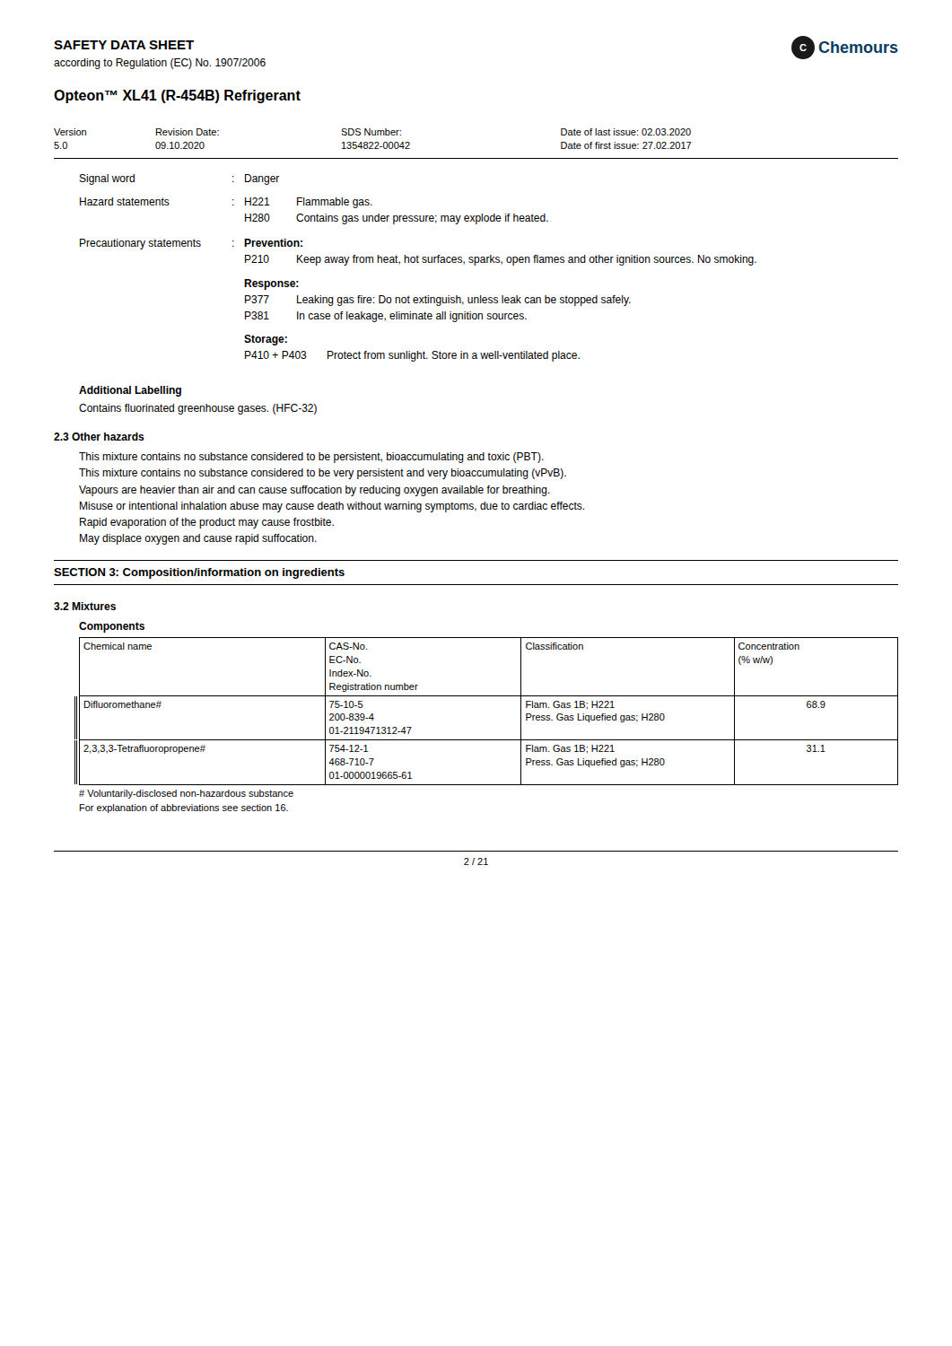SAFETY DATA SHEET
according to Regulation (EC) No. 1907/2006
CChemours
Opteon™ XL41 (R-454B) Refrigerant
| Version 5.0 | Revision Date: 09.10.2020 | SDS Number: 1354822-00042 | Date of last issue: 02.03.2020 Date of first issue: 27.02.2017 |
Signal word
:
Danger
Hazard statements
:
H221 Flammable gas.
H280 Contains gas under pressure; may explode if heated.
Precautionary statements
:
Prevention:
P210 Keep away from heat, hot surfaces, sparks, open flames and other ignition sources. No smoking.
Response:
P377 Leaking gas fire: Do not extinguish, unless leak can be stopped safely.
P381 In case of leakage, eliminate all ignition sources.
Storage:
P410 + P403 Protect from sunlight. Store in a well-ventilated place.
Additional Labelling
Contains fluorinated greenhouse gases. (HFC-32)
2.3 Other hazards
This mixture contains no substance considered to be persistent, bioaccumulating and toxic (PBT).
This mixture contains no substance considered to be very persistent and very bioaccumulating (vPvB).
Vapours are heavier than air and can cause suffocation by reducing oxygen available for breathing.
Misuse or intentional inhalation abuse may cause death without warning symptoms, due to cardiac effects.
Rapid evaporation of the product may cause frostbite.
May displace oxygen and cause rapid suffocation.
SECTION 3: Composition/information on ingredients
3.2 Mixtures
Components
| Chemical name | CAS-No. EC-No. Index-No. Registration number | Classification | Concentration (% w/w) |
| --- | --- | --- | --- |
| Difluoromethane# | 75-10-5 200-839-4 01-2119471312-47 | Flam. Gas 1B; H221 Press. Gas Liquefied gas; H280 | 68.9 |
| 2,3,3,3-Tetrafluoropropene# | 754-12-1 468-710-7 01-0000019665-61 | Flam. Gas 1B; H221 Press. Gas Liquefied gas; H280 | 31.1 |
# Voluntarily-disclosed non-hazardous substance
For explanation of abbreviations see section 16.
2 / 21